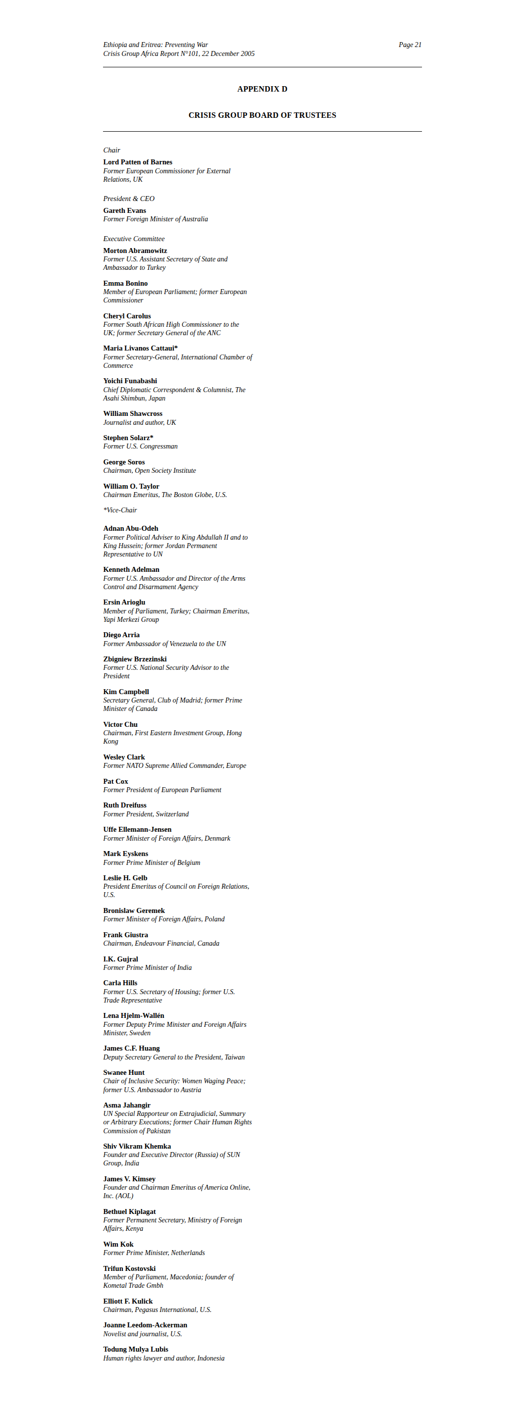Ethiopia and Eritrea: Preventing War
Crisis Group Africa Report N°101, 22 December 2005
Page 21
APPENDIX D
CRISIS GROUP BOARD OF TRUSTEES
Chair
Lord Patten of Barnes Former European Commissioner for External Relations, UK
President & CEO
Gareth Evans Former Foreign Minister of Australia
Executive Committee
Morton Abramowitz Former U.S. Assistant Secretary of State and Ambassador to Turkey
Emma Bonino Member of European Parliament; former European Commissioner
Cheryl Carolus Former South African High Commissioner to the UK; former Secretary General of the ANC
Maria Livanos Cattaui* Former Secretary-General, International Chamber of Commerce
Yoichi Funabashi Chief Diplomatic Correspondent & Columnist, The Asahi Shimbun, Japan
William Shawcross Journalist and author, UK
Stephen Solarz* Former U.S. Congressman
George Soros Chairman, Open Society Institute
William O. Taylor Chairman Emeritus, The Boston Globe, U.S.
*Vice-Chair
Adnan Abu-Odeh Former Political Adviser to King Abdullah II and to King Hussein; former Jordan Permanent Representative to UN
Kenneth Adelman Former U.S. Ambassador and Director of the Arms Control and Disarmament Agency
Ersin Arioglu Member of Parliament, Turkey; Chairman Emeritus, Yapi Merkezi Group
Diego Arria Former Ambassador of Venezuela to the UN
Zbigniew Brzezinski Former U.S. National Security Advisor to the President
Kim Campbell Secretary General, Club of Madrid; former Prime Minister of Canada
Victor Chu Chairman, First Eastern Investment Group, Hong Kong
Wesley Clark Former NATO Supreme Allied Commander, Europe
Pat Cox Former President of European Parliament
Ruth Dreifuss Former President, Switzerland
Uffe Ellemann-Jensen Former Minister of Foreign Affairs, Denmark
Mark Eyskens Former Prime Minister of Belgium
Leslie H. Gelb President Emeritus of Council on Foreign Relations, U.S.
Bronislaw Geremek Former Minister of Foreign Affairs, Poland
Frank Giustra Chairman, Endeavour Financial, Canada
I.K. Gujral Former Prime Minister of India
Carla Hills Former U.S. Secretary of Housing; former U.S. Trade Representative
Lena Hjelm-Wallén Former Deputy Prime Minister and Foreign Affairs Minister, Sweden
James C.F. Huang Deputy Secretary General to the President, Taiwan
Swanee Hunt Chair of Inclusive Security: Women Waging Peace; former U.S. Ambassador to Austria
Asma Jahangir UN Special Rapporteur on Extrajudicial, Summary or Arbitrary Executions; former Chair Human Rights Commission of Pakistan
Shiv Vikram Khemka Founder and Executive Director (Russia) of SUN Group, India
James V. Kimsey Founder and Chairman Emeritus of America Online, Inc. (AOL)
Bethuel Kiplagat Former Permanent Secretary, Ministry of Foreign Affairs, Kenya
Wim Kok Former Prime Minister, Netherlands
Trifun Kostovski Member of Parliament, Macedonia; founder of Kometal Trade Gmbh
Elliott F. Kulick Chairman, Pegasus International, U.S.
Joanne Leedom-Ackerman Novelist and journalist, U.S.
Todung Mulya Lubis Human rights lawyer and author, Indonesia